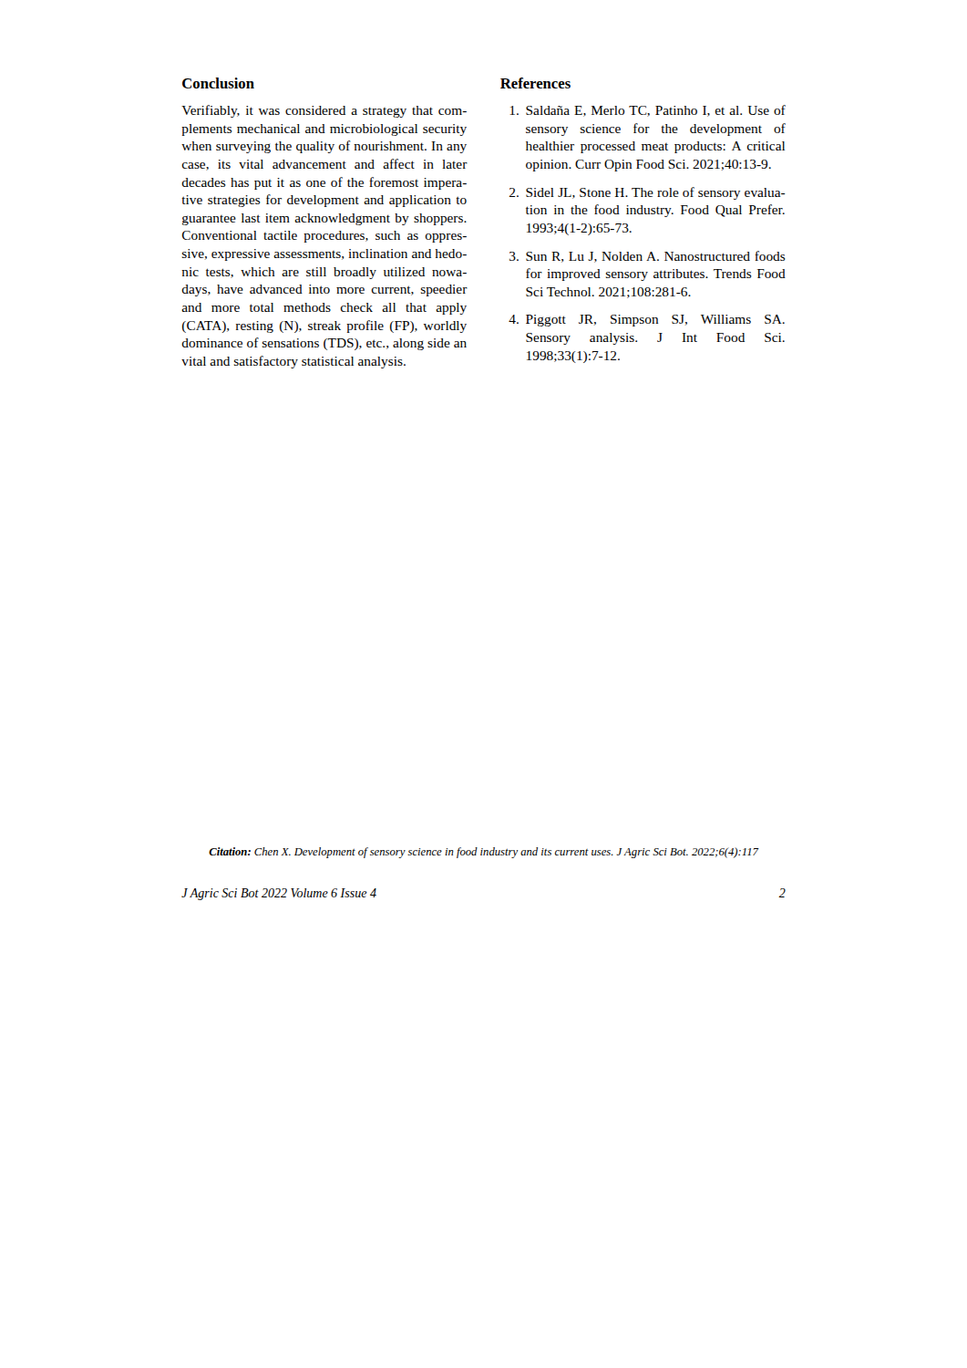Conclusion
Verifiably, it was considered a strategy that complements mechanical and microbiological security when surveying the quality of nourishment. In any case, its vital advancement and affect in later decades has put it as one of the foremost imperative strategies for development and application to guarantee last item acknowledgment by shoppers. Conventional tactile procedures, such as oppressive, expressive assessments, inclination and hedonic tests, which are still broadly utilized nowadays, have advanced into more current, speedier and more total methods check all that apply (CATA), resting (N), streak profile (FP), worldly dominance of sensations (TDS), etc., along side an vital and satisfactory statistical analysis.
References
Saldaña E, Merlo TC, Patinho I, et al. Use of sensory science for the development of healthier processed meat products: A critical opinion. Curr Opin Food Sci. 2021;40:13-9.
Sidel JL, Stone H. The role of sensory evaluation in the food industry. Food Qual Prefer. 1993;4(1-2):65-73.
Sun R, Lu J, Nolden A. Nanostructured foods for improved sensory attributes. Trends Food Sci Technol. 2021;108:281-6.
Piggott JR, Simpson SJ, Williams SA. Sensory analysis. J Int Food Sci. 1998;33(1):7-12.
Citation: Chen X. Development of sensory science in food industry and its current uses. J Agric Sci Bot. 2022;6(4):117
J Agric Sci Bot 2022 Volume 6 Issue 4 2